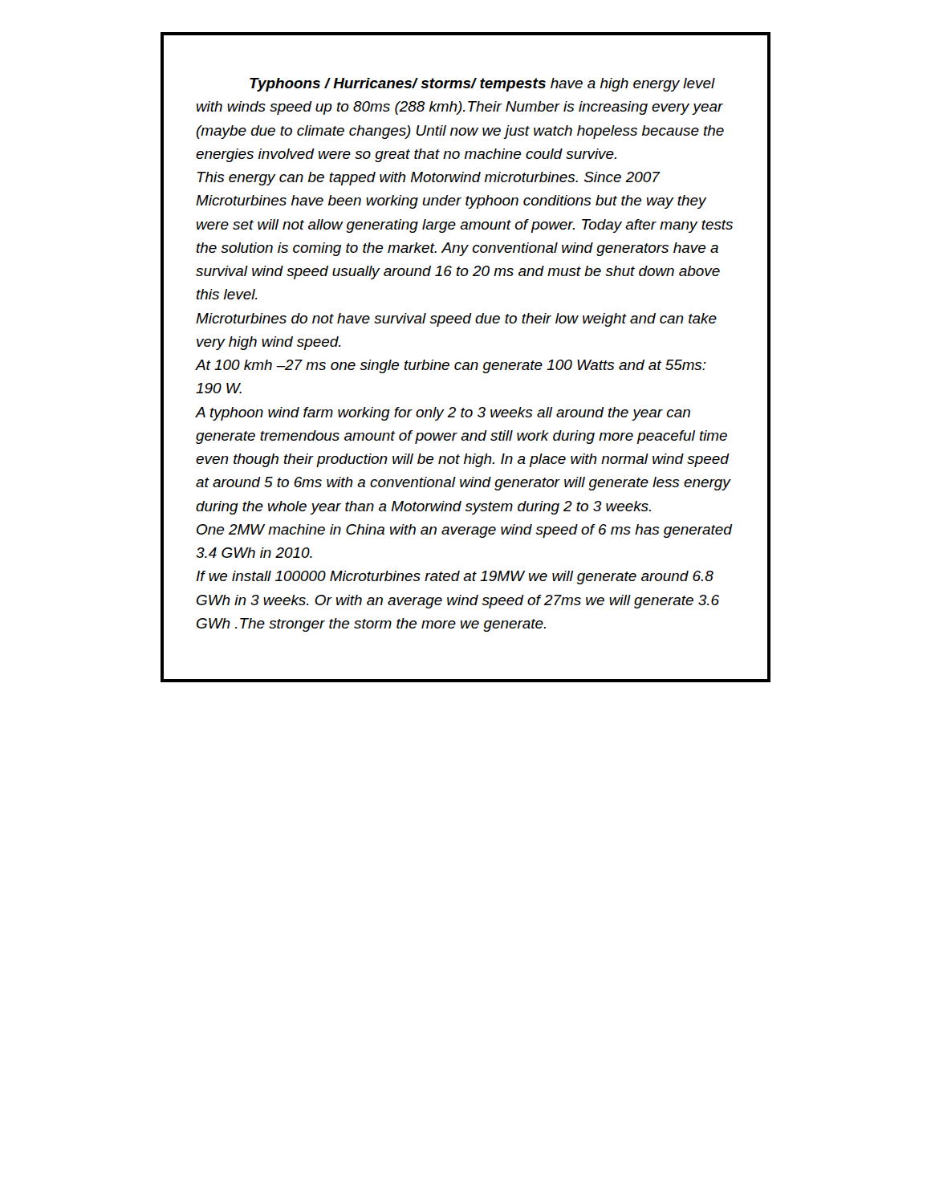Typhoons / Hurricanes/ storms/ tempests have a high energy level with winds speed up to 80ms (288 kmh).Their Number is increasing every year (maybe due to climate changes) Until now we just watch hopeless because the energies involved were so great that no machine could survive.
This energy can be tapped with Motorwind microturbines. Since 2007 Microturbines have been working under typhoon conditions but the way they were set will not allow generating large amount of power. Today after many tests the solution is coming to the market. Any conventional wind generators have a survival wind speed usually around 16 to 20 ms and must be shut down above this level.
Microturbines do not have survival speed due to their low weight and can take very high wind speed.
At 100 kmh –27 ms one single turbine can generate 100 Watts and at 55ms: 190 W.
A typhoon wind farm working for only 2 to 3 weeks all around the year can generate tremendous amount of power and still work during more peaceful time even though their production will be not high. In a place with normal wind speed at around 5 to 6ms with a conventional wind generator will generate less energy during the whole year than a Motorwind system during 2 to 3 weeks.
One 2MW machine in China with an average wind speed of 6 ms has generated 3.4 GWh in 2010.
If we install 100000 Microturbines rated at 19MW we will generate around 6.8 GWh in 3 weeks. Or with an average wind speed of 27ms we will generate 3.6 GWh .The stronger the storm the more we generate.